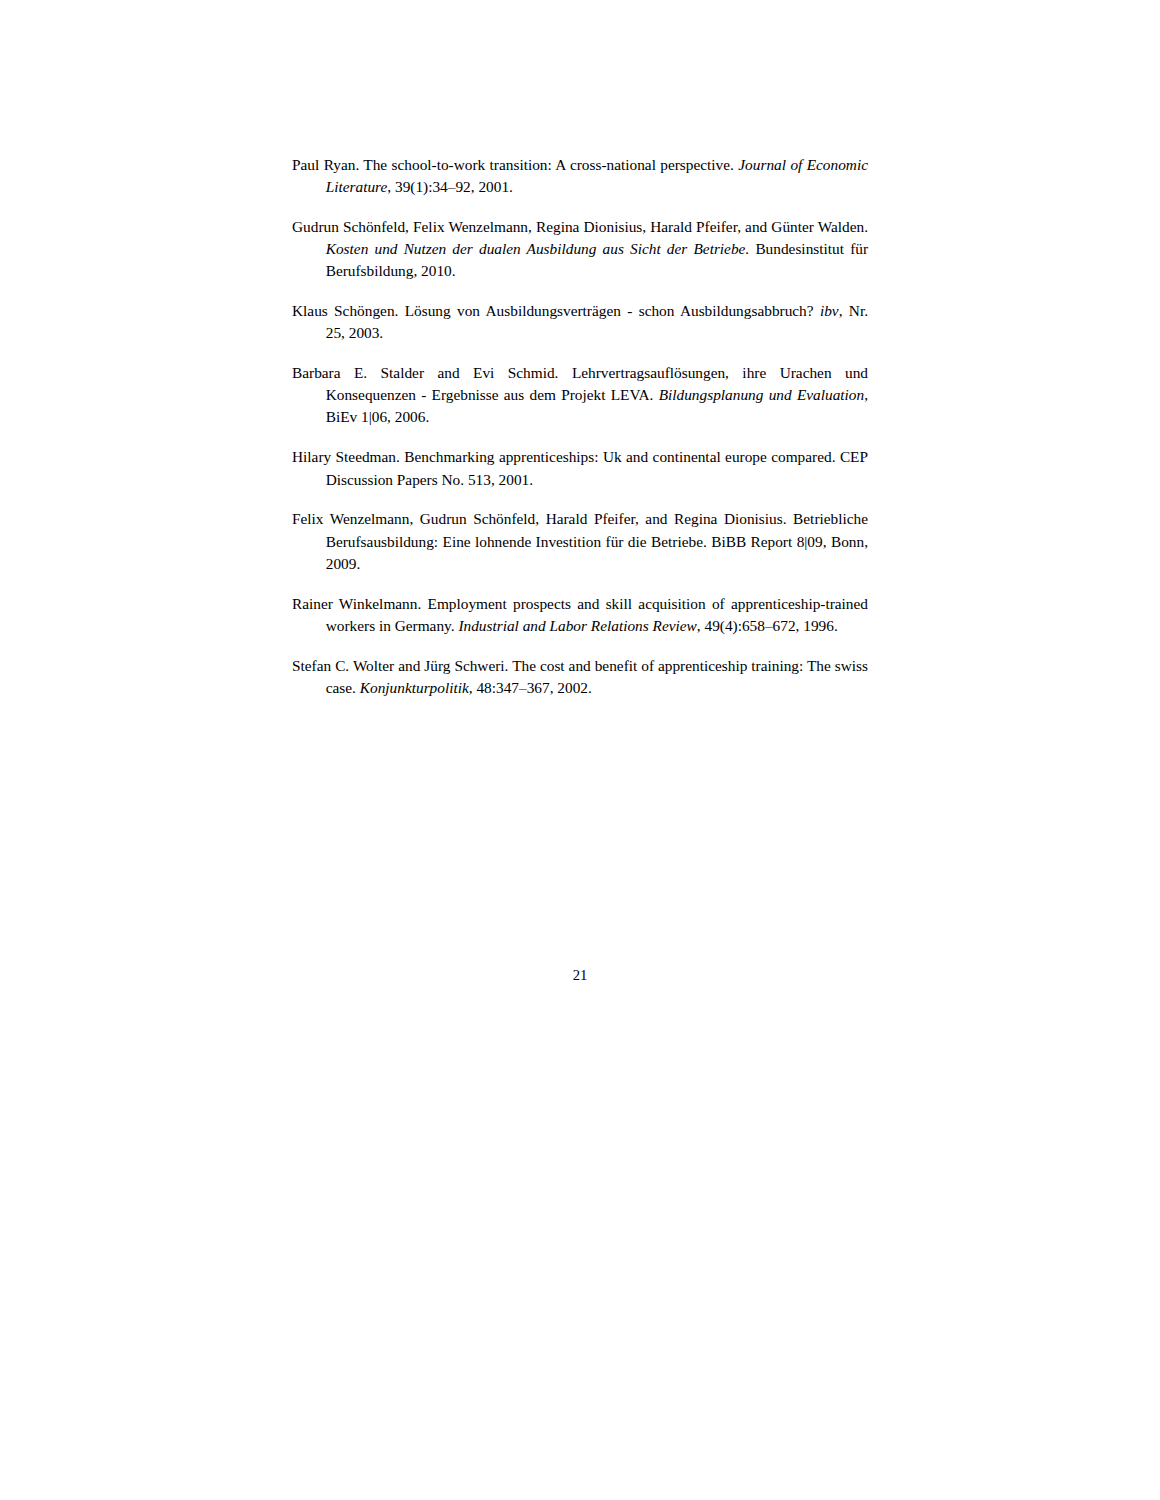Paul Ryan. The school-to-work transition: A cross-national perspective. Journal of Economic Literature, 39(1):34–92, 2001.
Gudrun Schönfeld, Felix Wenzelmann, Regina Dionisius, Harald Pfeifer, and Günter Walden. Kosten und Nutzen der dualen Ausbildung aus Sicht der Betriebe. Bundesinstitut für Berufsbildung, 2010.
Klaus Schöngen. Lösung von Ausbildungsverträgen - schon Ausbildungsabbruch? ibv, Nr. 25, 2003.
Barbara E. Stalder and Evi Schmid. Lehrvertragsauflösungen, ihre Urachen und Konsequenzen - Ergebnisse aus dem Projekt LEVA. Bildungsplanung und Evaluation, BiEv 1|06, 2006.
Hilary Steedman. Benchmarking apprenticeships: Uk and continental europe compared. CEP Discussion Papers No. 513, 2001.
Felix Wenzelmann, Gudrun Schönfeld, Harald Pfeifer, and Regina Dionisius. Betriebliche Berufsausbildung: Eine lohnende Investition für die Betriebe. BiBB Report 8|09, Bonn, 2009.
Rainer Winkelmann. Employment prospects and skill acquisition of apprenticeship-trained workers in Germany. Industrial and Labor Relations Review, 49(4):658–672, 1996.
Stefan C. Wolter and Jürg Schweri. The cost and benefit of apprenticeship training: The swiss case. Konjunkturpolitik, 48:347–367, 2002.
21